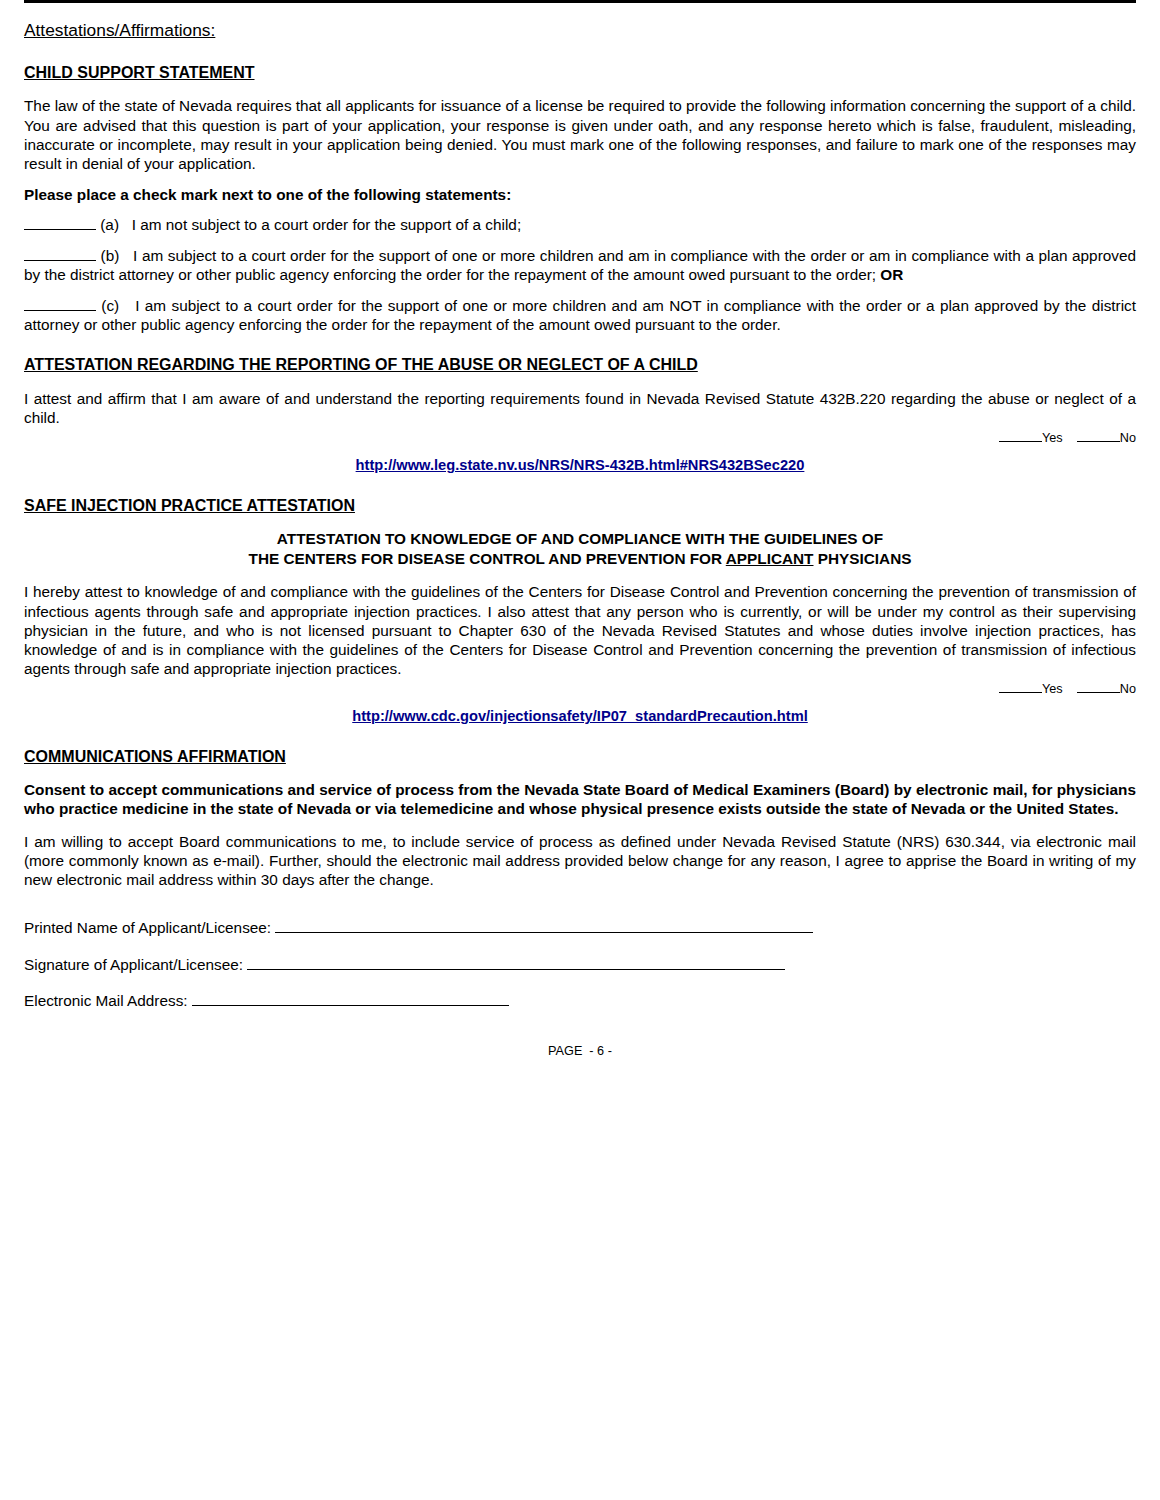Attestations/Affirmations:
CHILD SUPPORT STATEMENT
The law of the state of Nevada requires that all applicants for issuance of a license be required to provide the following information concerning the support of a child. You are advised that this question is part of your application, your response is given under oath, and any response hereto which is false, fraudulent, misleading, inaccurate or incomplete, may result in your application being denied. You must mark one of the following responses, and failure to mark one of the responses may result in denial of your application.
Please place a check mark next to one of the following statements:
(a) I am not subject to a court order for the support of a child;
(b) I am subject to a court order for the support of one or more children and am in compliance with the order or am in compliance with a plan approved by the district attorney or other public agency enforcing the order for the repayment of the amount owed pursuant to the order; OR
(c) I am subject to a court order for the support of one or more children and am NOT in compliance with the order or a plan approved by the district attorney or other public agency enforcing the order for the repayment of the amount owed pursuant to the order.
ATTESTATION REGARDING THE REPORTING OF THE ABUSE OR NEGLECT OF A CHILD
I attest and affirm that I am aware of and understand the reporting requirements found in Nevada Revised Statute 432B.220 regarding the abuse or neglect of a child.
Yes No
http://www.leg.state.nv.us/NRS/NRS-432B.html#NRS432BSec220
SAFE INJECTION PRACTICE ATTESTATION
ATTESTATION TO KNOWLEDGE OF AND COMPLIANCE WITH THE GUIDELINES OF
THE CENTERS FOR DISEASE CONTROL AND PREVENTION FOR APPLICANT PHYSICIANS
I hereby attest to knowledge of and compliance with the guidelines of the Centers for Disease Control and Prevention concerning the prevention of transmission of infectious agents through safe and appropriate injection practices. I also attest that any person who is currently, or will be under my control as their supervising physician in the future, and who is not licensed pursuant to Chapter 630 of the Nevada Revised Statutes and whose duties involve injection practices, has knowledge of and is in compliance with the guidelines of the Centers for Disease Control and Prevention concerning the prevention of transmission of infectious agents through safe and appropriate injection practices.
Yes No
http://www.cdc.gov/injectionsafety/IP07_standardPrecaution.html
COMMUNICATIONS AFFIRMATION
Consent to accept communications and service of process from the Nevada State Board of Medical Examiners (Board) by electronic mail, for physicians who practice medicine in the state of Nevada or via telemedicine and whose physical presence exists outside the state of Nevada or the United States.
I am willing to accept Board communications to me, to include service of process as defined under Nevada Revised Statute (NRS) 630.344, via electronic mail (more commonly known as e-mail). Further, should the electronic mail address provided below change for any reason, I agree to apprise the Board in writing of my new electronic mail address within 30 days after the change.
Printed Name of Applicant/Licensee:
Signature of Applicant/Licensee:
Electronic Mail Address:
PAGE - 6 -